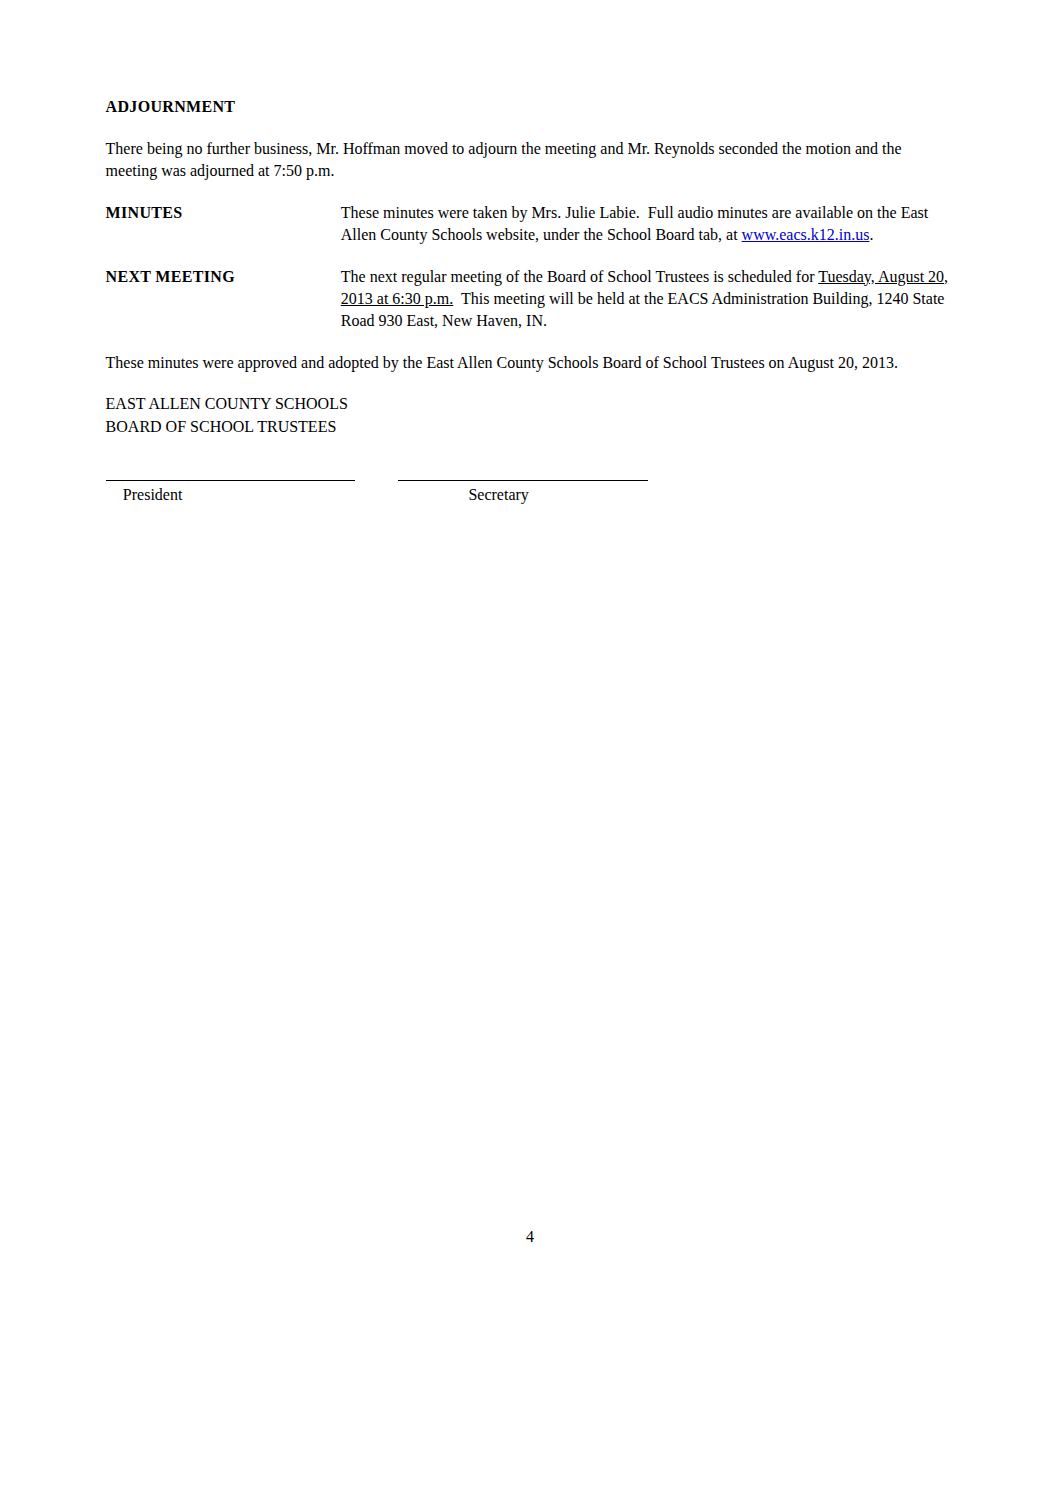ADJOURNMENT
There being no further business, Mr. Hoffman moved to adjourn the meeting and Mr. Reynolds seconded the motion and the meeting was adjourned at 7:50 p.m.
MINUTES
These minutes were taken by Mrs. Julie Labie. Full audio minutes are available on the East Allen County Schools website, under the School Board tab, at www.eacs.k12.in.us.
NEXT MEETING
The next regular meeting of the Board of School Trustees is scheduled for Tuesday, August 20, 2013 at 6:30 p.m. This meeting will be held at the EACS Administration Building, 1240 State Road 930 East, New Haven, IN.
These minutes were approved and adopted by the East Allen County Schools Board of School Trustees on August 20, 2013.
EAST ALLEN COUNTY SCHOOLS
BOARD OF SCHOOL TRUSTEES
President
Secretary
4